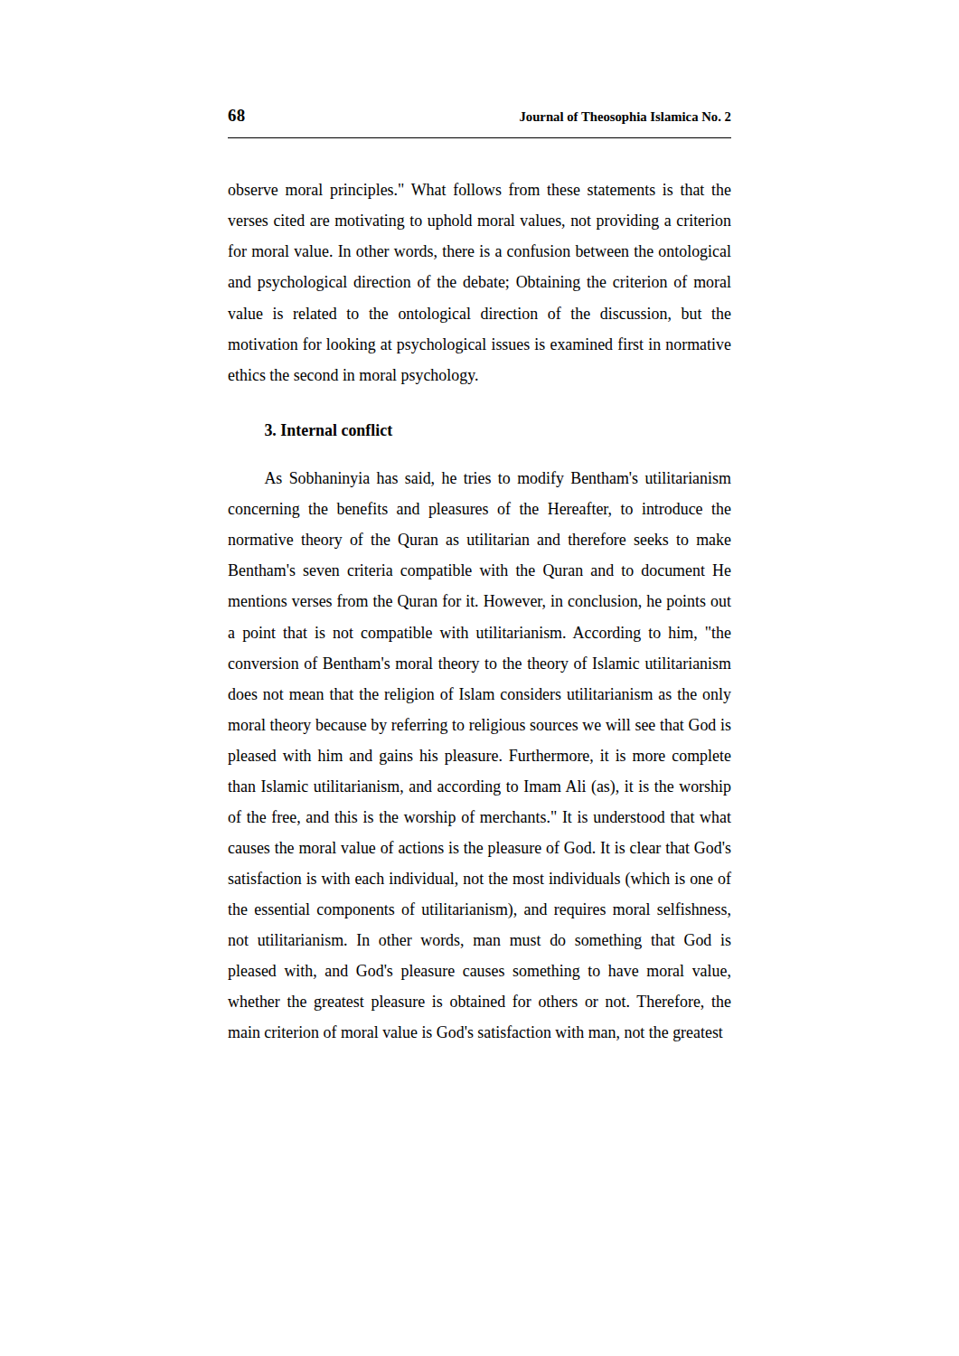68 Journal of Theosophia Islamica No. 2
observe moral principles." What follows from these statements is that the verses cited are motivating to uphold moral values, not providing a criterion for moral value. In other words, there is a confusion between the ontological and psychological direction of the debate; Obtaining the criterion of moral value is related to the ontological direction of the discussion, but the motivation for looking at psychological issues is examined first in normative ethics the second in moral psychology.
3. Internal conflict
As Sobhaninyia has said, he tries to modify Bentham's utilitarianism concerning the benefits and pleasures of the Hereafter, to introduce the normative theory of the Quran as utilitarian and therefore seeks to make Bentham's seven criteria compatible with the Quran and to document He mentions verses from the Quran for it. However, in conclusion, he points out a point that is not compatible with utilitarianism. According to him, "the conversion of Bentham's moral theory to the theory of Islamic utilitarianism does not mean that the religion of Islam considers utilitarianism as the only moral theory because by referring to religious sources we will see that God is pleased with him and gains his pleasure. Furthermore, it is more complete than Islamic utilitarianism, and according to Imam Ali (as), it is the worship of the free, and this is the worship of merchants." It is understood that what causes the moral value of actions is the pleasure of God. It is clear that God's satisfaction is with each individual, not the most individuals (which is one of the essential components of utilitarianism), and requires moral selfishness, not utilitarianism. In other words, man must do something that God is pleased with, and God's pleasure causes something to have moral value, whether the greatest pleasure is obtained for others or not. Therefore, the main criterion of moral value is God's satisfaction with man, not the greatest